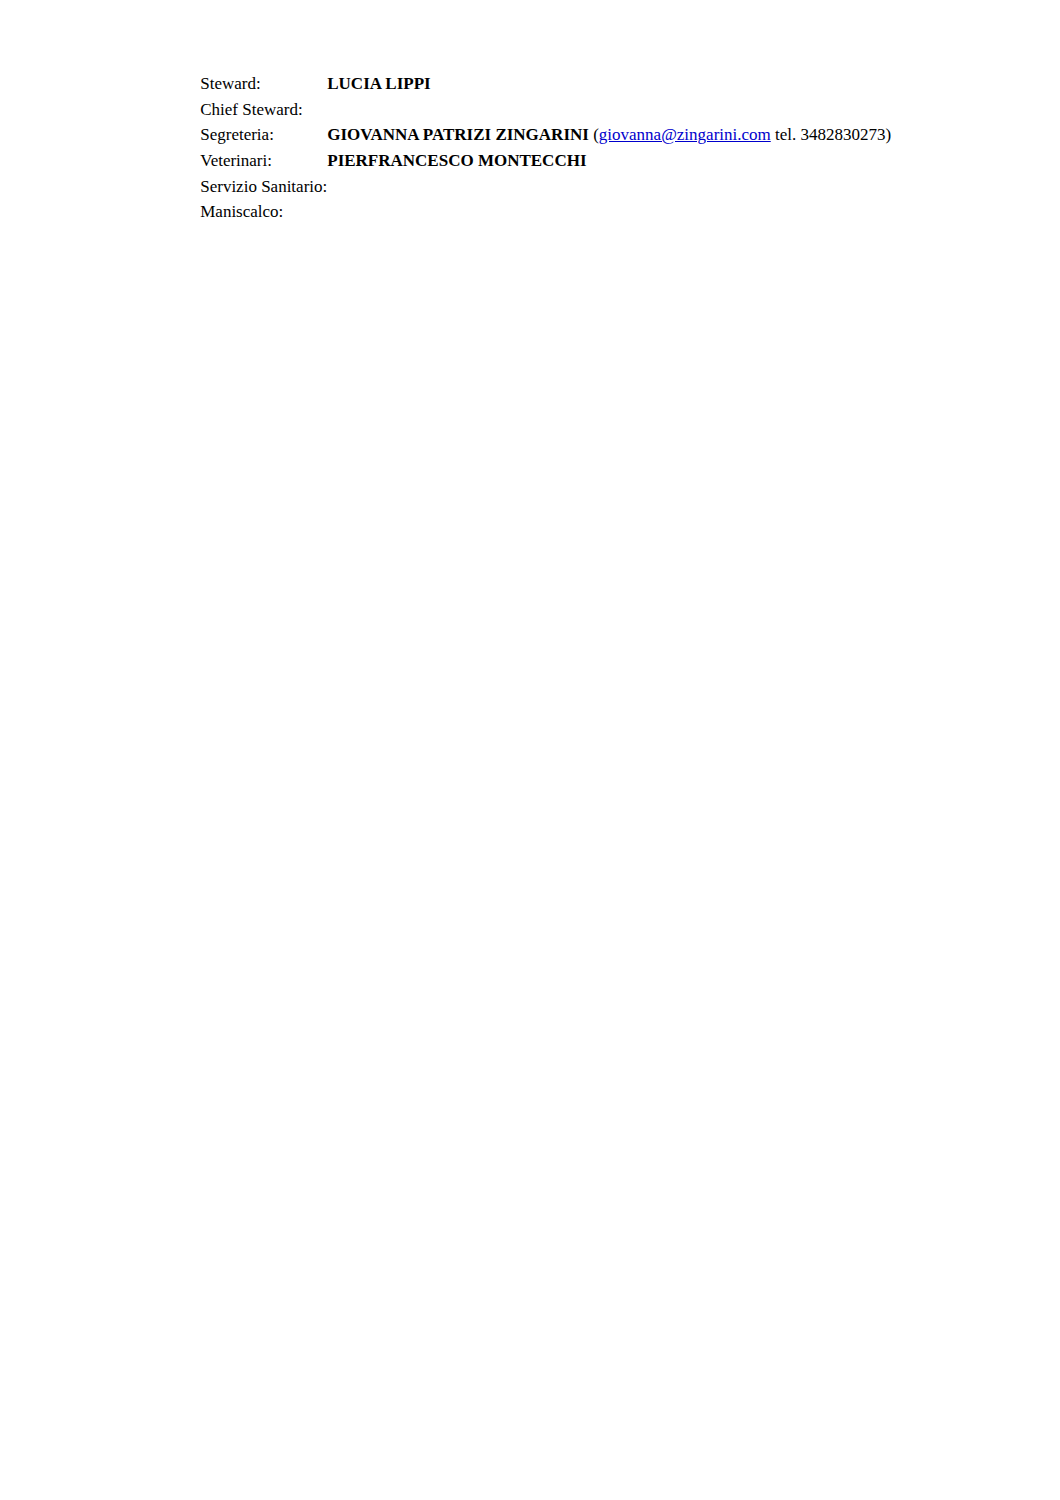| Steward: | LUCIA LIPPI |
| Chief Steward: | |
| Segreteria: | GIOVANNA PATRIZI ZINGARINI ( giovanna@zingarini.com tel. 3482830273) |
| Veterinari: | PIERFRANCESCO MONTECCHI |
| Servizio Sanitario: | |
| Maniscalco: | |